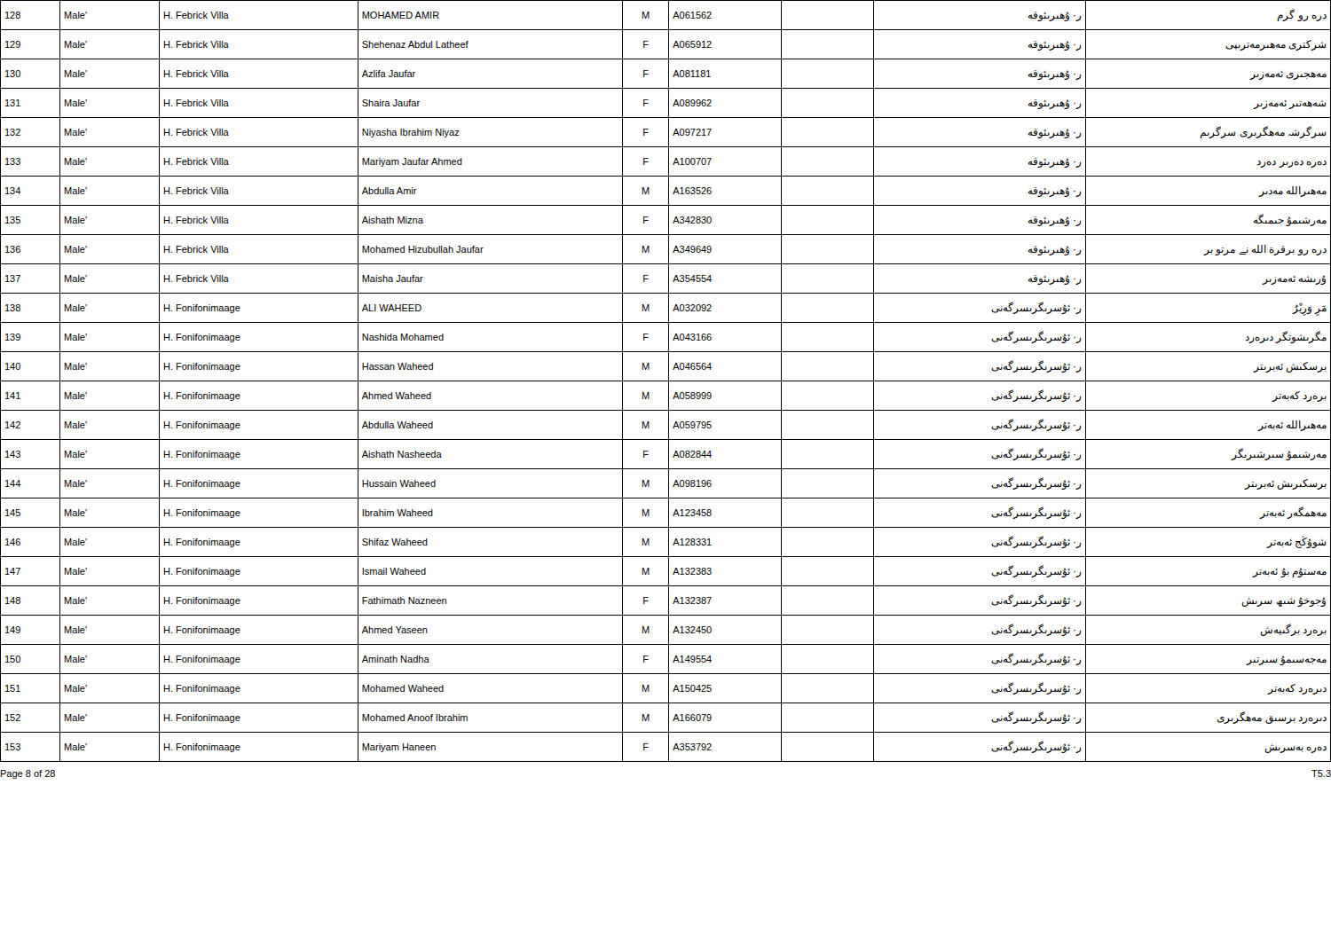| 128 | Male' | H. Febrick Villa | MOHAMED AMIR | M | A061562 | | ر· ۇھىرىئوقە | دره رو گرم |
| 129 | Male' | H. Febrick Villa | Shehenaz Abdul Latheef | F | A065912 | | ر· ۇھىرىئوقە | شرکتری مەھىرمەترىپى |
| 130 | Male' | H. Febrick Villa | Azlifa Jaufar | F | A081181 | | ر· ۇھىرىئوقە | مەھجىرى ئەمەزىر |
| 131 | Male' | H. Febrick Villa | Shaira Jaufar | F | A089962 | | ر· ۇھىرىئوقە | شەھەتىر ئەمەزىر |
| 132 | Male' | H. Febrick Villa | Niyasha Ibrahim Niyaz | F | A097217 | | ر· ۇھىرىئوقە | سرگرشہ مەھگرىرى سرگرىم |
| 133 | Male' | H. Febrick Villa | Mariyam Jaufar Ahmed | F | A100707 | | ر· ۇھىرىئوقە | دەرە دەرىر دەرد |
| 134 | Male' | H. Febrick Villa | Abdulla Amir | M | A163526 | | ر· ۇھىرىئوقە | مەھىراللە مەدىر |
| 135 | Male' | H. Febrick Villa | Aishath Mizna | F | A342830 | | ر· ۇھىرىئوقە | مەرشىمۇ جىمىگە |
| 136 | Male' | H. Febrick Villa | Mohamed Hizubullah Jaufar | M | A349649 | | ر· ۇھىرىئوقە | دره رو برقرة الله نے مرتو بر |
| 137 | Male' | H. Febrick Villa | Maisha Jaufar | F | A354554 | | ر· ۇھىرىئوقە | ۇرىشە ئەمەزىر |
| 138 | Male' | H. Fonifonimaage | ALI WAHEED | M | A032092 | | ر· ئۇسرىگرىسرگەنى | مَرِ وَرِيْرٌ |
| 139 | Male' | H. Fonifonimaage | Nashida Mohamed | F | A043166 | | ر· ئۇسرىگرىسرگەنى | مگرىشوتگر دىرەرد |
| 140 | Male' | H. Fonifonimaage | Hassan Waheed | M | A046564 | | ر· ئۇسرىگرىسرگەنى | برسكىش ئەبرىتر |
| 141 | Male' | H. Fonifonimaage | Ahmed Waheed | M | A058999 | | ر· ئۇسرىگرىسرگەنى | برەرد كەبەتر |
| 142 | Male' | H. Fonifonimaage | Abdulla Waheed | M | A059795 | | ر· ئۇسرىگرىسرگەنى | مەھىراللە ئەبەتر |
| 143 | Male' | H. Fonifonimaage | Aishath Nasheeda | F | A082844 | | ر· ئۇسرىگرىسرگەنى | مەرشىمۇ سىرشىرىگر |
| 144 | Male' | H. Fonifonimaage | Hussain Waheed | M | A098196 | | ر· ئۇسرىگرىسرگەنى | برسكىرىش ئەبرىتر |
| 145 | Male' | H. Fonifonimaage | Ibrahim Waheed | M | A123458 | | ر· ئۇسرىگرىسرگەنى | مەھمگەر ئەبەتر |
| 146 | Male' | H. Fonifonimaage | Shifaz Waheed | M | A128331 | | ر· ئۇسرىگرىسرگەنى | شوۇڭج ئەبەتر |
| 147 | Male' | H. Fonifonimaage | Ismail Waheed | M | A132383 | | ر· ئۇسرىگرىسرگەنى | مەستۇم بۇ ئەبەتر |
| 148 | Male' | H. Fonifonimaage | Fathimath Nazneen | F | A132387 | | ر· ئۇسرىگرىسرگەنى | ۇجوخۇ شىھ سرىش |
| 149 | Male' | H. Fonifonimaage | Ahmed Yaseen | M | A132450 | | ر· ئۇسرىگرىسرگەنى | برەرد برگىيەش |
| 150 | Male' | H. Fonifonimaage | Aminath Nadha | F | A149554 | | ر· ئۇسرىگرىسرگەنى | مەجەسىمۇ سىرتىر |
| 151 | Male' | H. Fonifonimaage | Mohamed Waheed | M | A150425 | | ر· ئۇسرىگرىسرگەنى | دىرەرد كەبەتر |
| 152 | Male' | H. Fonifonimaage | Mohamed Anoof Ibrahim | M | A166079 | | ر· ئۇسرىگرىسرگەنى | دىرەرد برسىق مەھگرىرى |
| 153 | Male' | H. Fonifonimaage | Mariyam Haneen | F | A353792 | | ر· ئۇسرىگرىسرگەنى | دەرە بەسرىش |
Page 8 of 28 T5.3